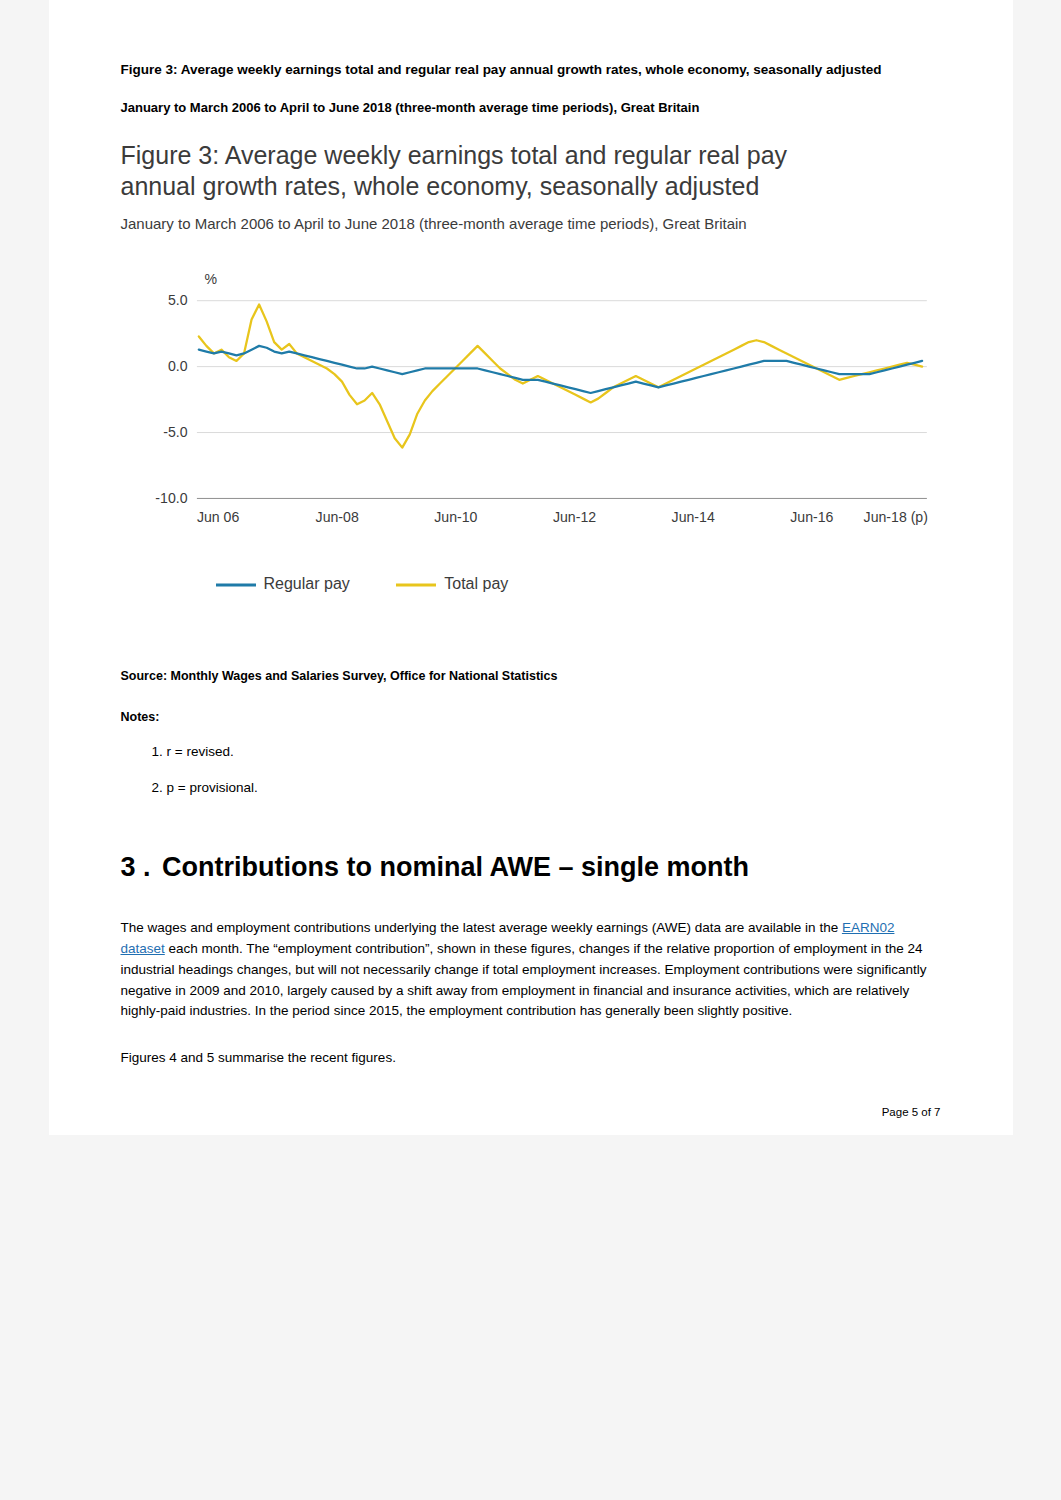Figure 3: Average weekly earnings total and regular real pay annual growth rates, whole economy, seasonally adjusted
January to March 2006 to April to June 2018 (three-month average time periods), Great Britain
Figure 3: Average weekly earnings total and regular real pay
annual growth rates, whole economy, seasonally adjusted
January to March 2006 to April to June 2018 (three-month average time periods), Great Britain
% 5.0 0.0 -5.0 -10.0 Jun 06 Jun-08 Jun-10 Jun-12 Jun-14 Jun-16 Jun-18 (p)
Regular pay Total pay
Source: Monthly Wages and Salaries Survey, Office for National Statistics
Notes:
r = revised.
p = provisional.
3 . Contributions to nominal AWE – single month
The wages and employment contributions underlying the latest average weekly earnings (AWE) data are available in the EARN02 dataset each month. The “employment contribution”, shown in these figures, changes if the relative proportion of employment in the 24 industrial headings changes, but will not necessarily change if total employment increases. Employment contributions were significantly negative in 2009 and 2010, largely caused by a shift away from employment in financial and insurance activities, which are relatively highly-paid industries. In the period since 2015, the employment contribution has generally been slightly positive.
Figures 4 and 5 summarise the recent figures.
Page 5 of 7